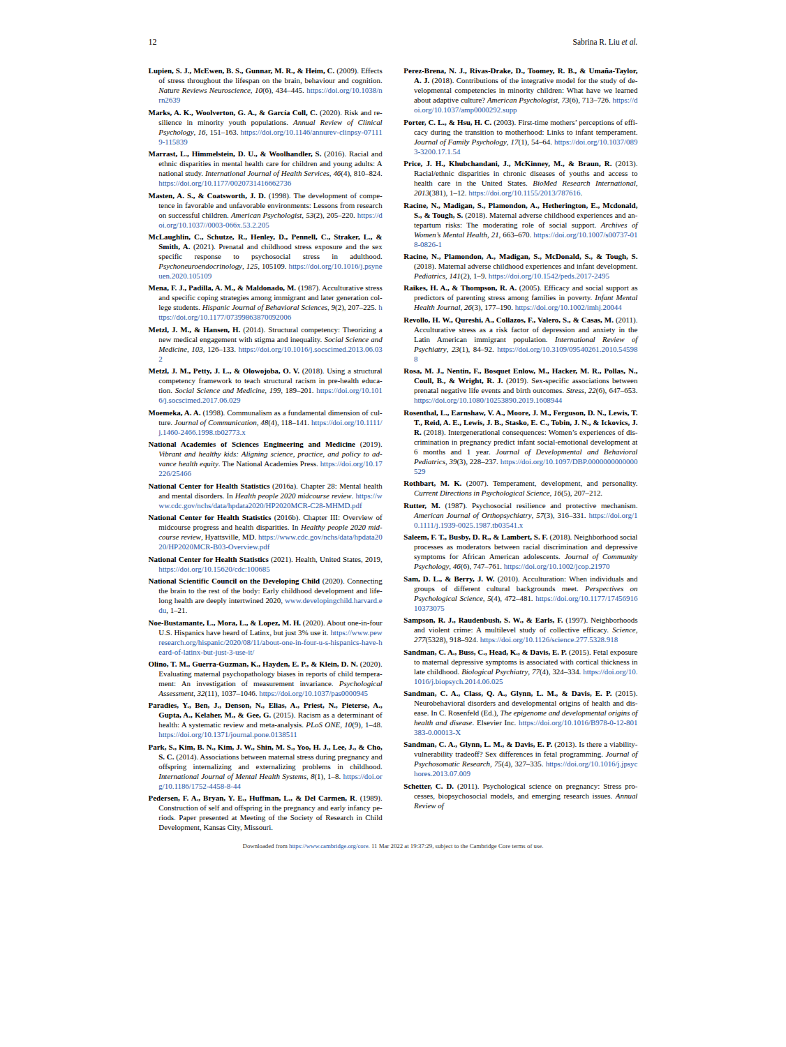12 Sabrina R. Liu et al.
Lupien, S. J., McEwen, B. S., Gunnar, M. R., & Heim, C. (2009). Effects of stress throughout the lifespan on the brain, behaviour and cognition. Nature Reviews Neuroscience, 10(6), 434–445. https://doi.org/10.1038/nrn2639
Marks, A. K., Woolverton, G. A., & García Coll, C. (2020). Risk and resilience in minority youth populations. Annual Review of Clinical Psychology, 16, 151–163. https://doi.org/10.1146/annurev-clinpsy-071119-115839
Marrast, L., Himmelstein, D. U., & Woolhandler, S. (2016). Racial and ethnic disparities in mental health care for children and young adults: A national study. International Journal of Health Services, 46(4), 810–824. https://doi.org/10.1177/0020731416662736
Masten, A. S., & Coatsworth, J. D. (1998). The development of competence in favorable and unfavorable environments: Lessons from research on successful children. American Psychologist, 53(2), 205–220. https://doi.org/10.1037//0003-066x.53.2.205
McLaughlin, C., Schutze, R., Henley, D., Pennell, C., Straker, L., & Smith, A. (2021). Prenatal and childhood stress exposure and the sex specific response to psychosocial stress in adulthood. Psychoneuroendocrinology, 125, 105109. https://doi.org/10.1016/j.psyneuen.2020.105109
Mena, F. J., Padilla, A. M., & Maldonado, M. (1987). Acculturative stress and specific coping strategies among immigrant and later generation college students. Hispanic Journal of Behavioral Sciences, 9(2), 207–225. https://doi.org/10.1177/07399863870092006
Metzl, J. M., & Hansen, H. (2014). Structural competency: Theorizing a new medical engagement with stigma and inequality. Social Science and Medicine, 103, 126–133. https://doi.org/10.1016/j.socscimed.2013.06.032
Metzl, J. M., Petty, J. L., & Olowojoba, O. V. (2018). Using a structural competency framework to teach structural racism in pre-health education. Social Science and Medicine, 199, 189–201. https://doi.org/10.1016/j.socscimed.2017.06.029
Moemeka, A. A. (1998). Communalism as a fundamental dimension of culture. Journal of Communication, 48(4), 118–141. https://doi.org/10.1111/j.1460-2466.1998.tb02773.x
National Academies of Sciences Engineering and Medicine (2019). Vibrant and healthy kids: Aligning science, practice, and policy to advance health equity. The National Academies Press. https://doi.org/10.17226/25466
National Center for Health Statistics (2016a). Chapter 28: Mental health and mental disorders. In Health people 2020 midcourse review. https://www.cdc.gov/nchs/data/hpdata2020/HP2020MCR-C28-MHMD.pdf
National Center for Health Statistics (2016b). Chapter III: Overview of midcourse progress and health disparities. In Healthy people 2020 midcourse review, Hyattsville, MD. https://www.cdc.gov/nchs/data/hpdata2020/HP2020MCR-B03-Overview.pdf
National Center for Health Statistics (2021). Health, United States, 2019, https://doi.org/10.15620/cdc:100685
National Scientific Council on the Developing Child (2020). Connecting the brain to the rest of the body: Early childhood development and lifelong health are deeply intertwined 2020, www.developingchild.harvard.edu, 1–21.
Noe-Bustamante, L., Mora, L., & Lopez, M. H. (2020). About one-in-four U.S. Hispanics have heard of Latinx, but just 3% use it. https://www.pewresearch.org/hispanic/2020/08/11/about-one-in-four-u-s-hispanics-have-heard-of-latinx-but-just-3-use-it/
Olino, T. M., Guerra-Guzman, K., Hayden, E. P., & Klein, D. N. (2020). Evaluating maternal psychopathology biases in reports of child temperament: An investigation of measurement invariance. Psychological Assessment, 32(11), 1037–1046. https://doi.org/10.1037/pas0000945
Paradies, Y., Ben, J., Denson, N., Elias, A., Priest, N., Pieterse, A., Gupta, A., Kelaher, M., & Gee, G. (2015). Racism as a determinant of health: A systematic review and meta-analysis. PLoS ONE, 10(9), 1–48. https://doi.org/10.1371/journal.pone.0138511
Park, S., Kim, B. N., Kim, J. W., Shin, M. S., Yoo, H. J., Lee, J., & Cho, S. C. (2014). Associations between maternal stress during pregnancy and offspring internalizing and externalizing problems in childhood. International Journal of Mental Health Systems, 8(1), 1–8. https://doi.org/10.1186/1752-4458-8-44
Pedersen, F. A., Bryan, Y. E., Huffman, L., & Del Carmen, R. (1989). Construction of self and offspring in the pregnancy and early infancy periods. Paper presented at Meeting of the Society of Research in Child Development, Kansas City, Missouri.
Perez-Brena, N. J., Rivas-Drake, D., Toomey, R. B., & Umaña-Taylor, A. J. (2018). Contributions of the integrative model for the study of developmental competencies in minority children: What have we learned about adaptive culture? American Psychologist, 73(6), 713–726. https://doi.org/10.1037/amp0000292.supp
Porter, C. L., & Hsu, H. C. (2003). First-time mothers’ perceptions of efficacy during the transition to motherhood: Links to infant temperament. Journal of Family Psychology, 17(1), 54–64. https://doi.org/10.1037/0893-3200.17.1.54
Price, J. H., Khubchandani, J., McKinney, M., & Braun, R. (2013). Racial/ethnic disparities in chronic diseases of youths and access to health care in the United States. BioMed Research International, 2013(381), 1–12. https://doi.org/10.1155/2013/787616.
Racine, N., Madigan, S., Plamondon, A., Hetherington, E., Mcdonald, S., & Tough, S. (2018). Maternal adverse childhood experiences and antepartum risks: The moderating role of social support. Archives of Women’s Mental Health, 21, 663–670. https://doi.org/10.1007/s00737-018-0826-1
Racine, N., Plamondon, A., Madigan, S., McDonald, S., & Tough, S. (2018). Maternal adverse childhood experiences and infant development. Pediatrics, 141(2), 1–9. https://doi.org/10.1542/peds.2017-2495
Raikes, H. A., & Thompson, R. A. (2005). Efficacy and social support as predictors of parenting stress among families in poverty. Infant Mental Health Journal, 26(3), 177–190. https://doi.org/10.1002/imhj.20044
Revollo, H. W., Qureshi, A., Collazos, F., Valero, S., & Casas, M. (2011). Acculturative stress as a risk factor of depression and anxiety in the Latin American immigrant population. International Review of Psychiatry, 23(1), 84–92. https://doi.org/10.3109/09540261.2010.545988
Rosa, M. J., Nentin, F., Bosquet Enlow, M., Hacker, M. R., Pollas, N., Coull, B., & Wright, R. J. (2019). Sex-specific associations between prenatal negative life events and birth outcomes. Stress, 22(6), 647–653. https://doi.org/10.1080/10253890.2019.1608944
Rosenthal, L., Earnshaw, V. A., Moore, J. M., Ferguson, D. N., Lewis, T. T., Reid, A. E., Lewis, J. B., Stasko, E. C., Tobin, J. N., & Ickovics, J. R. (2018). Intergenerational consequences: Women’s experiences of discrimination in pregnancy predict infant social-emotional development at 6 months and 1 year. Journal of Developmental and Behavioral Pediatrics, 39(3), 228–237. https://doi.org/10.1097/DBP.0000000000000529
Rothbart, M. K. (2007). Temperament, development, and personality. Current Directions in Psychological Science, 16(5), 207–212.
Rutter, M. (1987). Psychosocial resilience and protective mechanism. American Journal of Orthopsychiatry, 57(3), 316–331. https://doi.org/10.1111/j.1939-0025.1987.tb03541.x
Saleem, F. T., Busby, D. R., & Lambert, S. F. (2018). Neighborhood social processes as moderators between racial discrimination and depressive symptoms for African American adolescents. Journal of Community Psychology, 46(6), 747–761. https://doi.org/10.1002/jcop.21970
Sam, D. L., & Berry, J. W. (2010). Acculturation: When individuals and groups of different cultural backgrounds meet. Perspectives on Psychological Science, 5(4), 472–481. https://doi.org/10.1177/1745691610373075
Sampson, R. J., Raudenbush, S. W., & Earls, F. (1997). Neighborhoods and violent crime: A multilevel study of collective efficacy. Science, 277(5328), 918–924. https://doi.org/10.1126/science.277.5328.918
Sandman, C. A., Buss, C., Head, K., & Davis, E. P. (2015). Fetal exposure to maternal depressive symptoms is associated with cortical thickness in late childhood. Biological Psychiatry, 77(4), 324–334. https://doi.org/10.1016/j.biopsych.2014.06.025
Sandman, C. A., Class, Q. A., Glynn, L. M., & Davis, E. P. (2015). Neurobehavioral disorders and developmental origins of health and disease. In C. Rosenfeld (Ed.), The epigenome and developmental origins of health and disease. Elsevier Inc. https://doi.org/10.1016/B978-0-12-801383-0.00013-X
Sandman, C. A., Glynn, L. M., & Davis, E. P. (2013). Is there a viability-vulnerability tradeoff? Sex differences in fetal programming. Journal of Psychosomatic Research, 75(4), 327–335. https://doi.org/10.1016/j.jpsychores.2013.07.009
Schetter, C. D. (2011). Psychological science on pregnancy: Stress processes, biopsychosocial models, and emerging research issues. Annual Review of
Downloaded from https://www.cambridge.org/core. 11 Mar 2022 at 19:37:29, subject to the Cambridge Core terms of use.